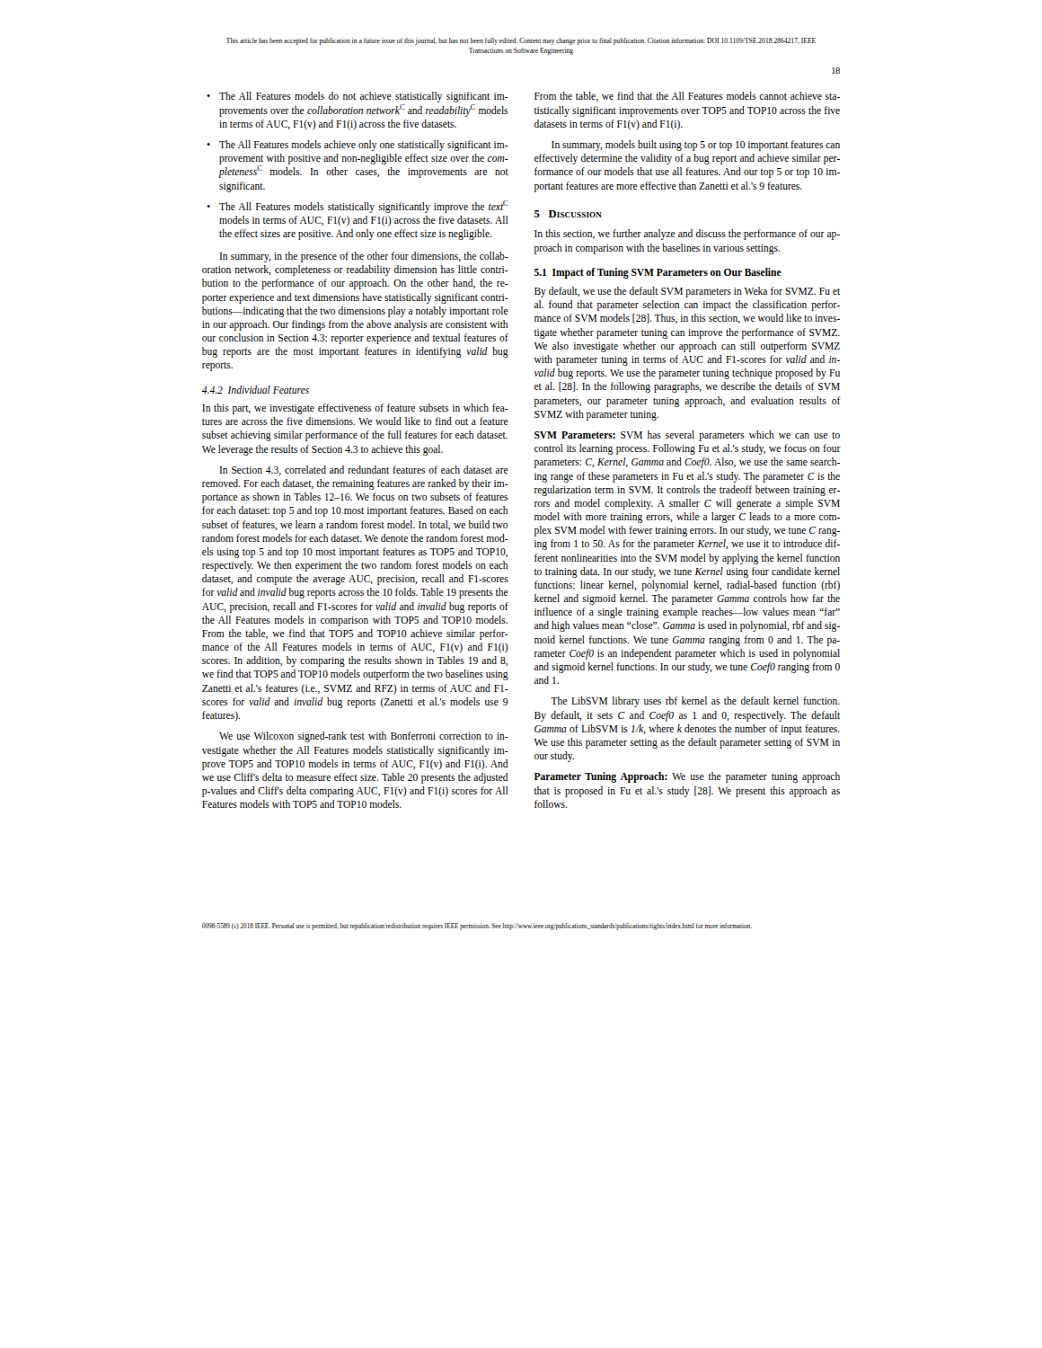This article has been accepted for publication in a future issue of this journal, but has not been fully edited. Content may change prior to final publication. Citation information: DOI 10.1109/TSE.2018.2864217, IEEE
Transactions on Software Engineering
18
The All Features models do not achieve statistically significant improvements over the collaboration networkC and readabilityC models in terms of AUC, F1(v) and F1(i) across the five datasets.
The All Features models achieve only one statistically significant improvement with positive and non-negligible effect size over the completenessC models. In other cases, the improvements are not significant.
The All Features models statistically significantly improve the textC models in terms of AUC, F1(v) and F1(i) across the five datasets. All the effect sizes are positive. And only one effect size is negligible.
In summary, in the presence of the other four dimensions, the collaboration network, completeness or readability dimension has little contribution to the performance of our approach. On the other hand, the reporter experience and text dimensions have statistically significant contributions—indicating that the two dimensions play a notably important role in our approach. Our findings from the above analysis are consistent with our conclusion in Section 4.3: reporter experience and textual features of bug reports are the most important features in identifying valid bug reports.
4.4.2 Individual Features
In this part, we investigate effectiveness of feature subsets in which features are across the five dimensions. We would like to find out a feature subset achieving similar performance of the full features for each dataset. We leverage the results of Section 4.3 to achieve this goal.
In Section 4.3, correlated and redundant features of each dataset are removed. For each dataset, the remaining features are ranked by their importance as shown in Tables 12–16. We focus on two subsets of features for each dataset: top 5 and top 10 most important features. Based on each subset of features, we learn a random forest model. In total, we build two random forest models for each dataset. We denote the random forest models using top 5 and top 10 most important features as TOP5 and TOP10, respectively. We then experiment the two random forest models on each dataset, and compute the average AUC, precision, recall and F1-scores for valid and invalid bug reports across the 10 folds. Table 19 presents the AUC, precision, recall and F1-scores for valid and invalid bug reports of the All Features models in comparison with TOP5 and TOP10 models. From the table, we find that TOP5 and TOP10 achieve similar performance of the All Features models in terms of AUC, F1(v) and F1(i) scores. In addition, by comparing the results shown in Tables 19 and 8, we find that TOP5 and TOP10 models outperform the two baselines using Zanetti et al.'s features (i.e., SVMZ and RFZ) in terms of AUC and F1-scores for valid and invalid bug reports (Zanetti et al.'s models use 9 features).
We use Wilcoxon signed-rank test with Bonferroni correction to investigate whether the All Features models statistically significantly improve TOP5 and TOP10 models in terms of AUC, F1(v) and F1(i). And we use Cliff's delta to measure effect size. Table 20 presents the adjusted p-values and Cliff's delta comparing AUC, F1(v) and F1(i) scores for All Features models with TOP5 and TOP10 models.
From the table, we find that the All Features models cannot achieve statistically significant improvements over TOP5 and TOP10 across the five datasets in terms of F1(v) and F1(i).
In summary, models built using top 5 or top 10 important features can effectively determine the validity of a bug report and achieve similar performance of our models that use all features. And our top 5 or top 10 important features are more effective than Zanetti et al.'s 9 features.
5 Discussion
In this section, we further analyze and discuss the performance of our approach in comparison with the baselines in various settings.
5.1 Impact of Tuning SVM Parameters on Our Baseline
By default, we use the default SVM parameters in Weka for SVMZ. Fu et al. found that parameter selection can impact the classification performance of SVM models [28]. Thus, in this section, we would like to investigate whether parameter tuning can improve the performance of SVMZ. We also investigate whether our approach can still outperform SVMZ with parameter tuning in terms of AUC and F1-scores for valid and invalid bug reports. We use the parameter tuning technique proposed by Fu et al. [28]. In the following paragraphs, we describe the details of SVM parameters, our parameter tuning approach, and evaluation results of SVMZ with parameter tuning.
SVM Parameters: SVM has several parameters which we can use to control its learning process. Following Fu et al.'s study, we focus on four parameters: C, Kernel, Gamma and Coef0. Also, we use the same searching range of these parameters in Fu et al.'s study. The parameter C is the regularization term in SVM. It controls the tradeoff between training errors and model complexity. A smaller C will generate a simple SVM model with more training errors, while a larger C leads to a more complex SVM model with fewer training errors. In our study, we tune C ranging from 1 to 50. As for the parameter Kernel, we use it to introduce different nonlinearities into the SVM model by applying the kernel function to training data. In our study, we tune Kernel using four candidate kernel functions: linear kernel, polynomial kernel, radial-based function (rbf) kernel and sigmoid kernel. The parameter Gamma controls how far the influence of a single training example reaches—low values mean “far” and high values mean “close”. Gamma is used in polynomial, rbf and sigmoid kernel functions. We tune Gamma ranging from 0 and 1. The parameter Coef0 is an independent parameter which is used in polynomial and sigmoid kernel functions. In our study, we tune Coef0 ranging from 0 and 1.
The LibSVM library uses rbf kernel as the default kernel function. By default, it sets C and Coef0 as 1 and 0, respectively. The default Gamma of LibSVM is 1/k, where k denotes the number of input features. We use this parameter setting as the default parameter setting of SVM in our study.
Parameter Tuning Approach: We use the parameter tuning approach that is proposed in Fu et al.'s study [28]. We present this approach as follows.
0098-5589 (c) 2018 IEEE. Personal use is permitted, but republication/redistribution requires IEEE permission. See http://www.ieee.org/publications_standards/publications/rights/index.html for more information.